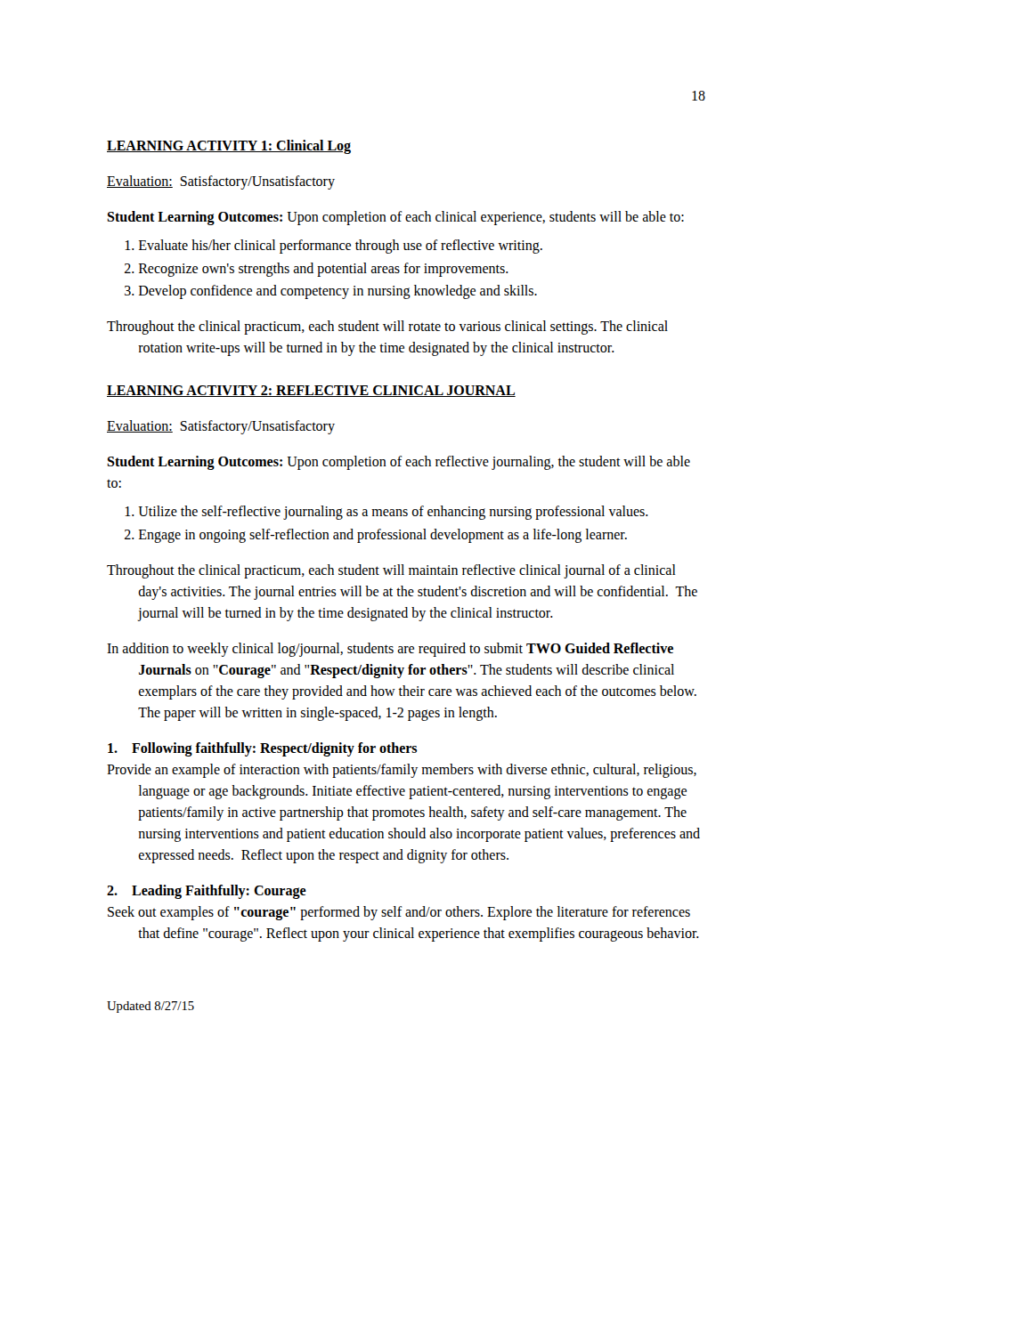18
LEARNING ACTIVITY 1: Clinical Log
Evaluation: Satisfactory/Unsatisfactory
Student Learning Outcomes: Upon completion of each clinical experience, students will be able to:
Evaluate his/her clinical performance through use of reflective writing.
Recognize own's strengths and potential areas for improvements.
Develop confidence and competency in nursing knowledge and skills.
Throughout the clinical practicum, each student will rotate to various clinical settings. The clinical rotation write-ups will be turned in by the time designated by the clinical instructor.
LEARNING ACTIVITY 2: REFLECTIVE CLINICAL JOURNAL
Evaluation: Satisfactory/Unsatisfactory
Student Learning Outcomes: Upon completion of each reflective journaling, the student will be able to:
Utilize the self-reflective journaling as a means of enhancing nursing professional values.
Engage in ongoing self-reflection and professional development as a life-long learner.
Throughout the clinical practicum, each student will maintain reflective clinical journal of a clinical day's activities. The journal entries will be at the student's discretion and will be confidential. The journal will be turned in by the time designated by the clinical instructor.
In addition to weekly clinical log/journal, students are required to submit TWO Guided Reflective Journals on "Courage" and "Respect/dignity for others". The students will describe clinical exemplars of the care they provided and how their care was achieved each of the outcomes below. The paper will be written in single-spaced, 1-2 pages in length.
1. Following faithfully: Respect/dignity for others
Provide an example of interaction with patients/family members with diverse ethnic, cultural, religious, language or age backgrounds. Initiate effective patient-centered, nursing interventions to engage patients/family in active partnership that promotes health, safety and self-care management. The nursing interventions and patient education should also incorporate patient values, preferences and expressed needs. Reflect upon the respect and dignity for others.
2. Leading Faithfully: Courage
Seek out examples of "courage" performed by self and/or others. Explore the literature for references that define "courage". Reflect upon your clinical experience that exemplifies courageous behavior.
Updated 8/27/15